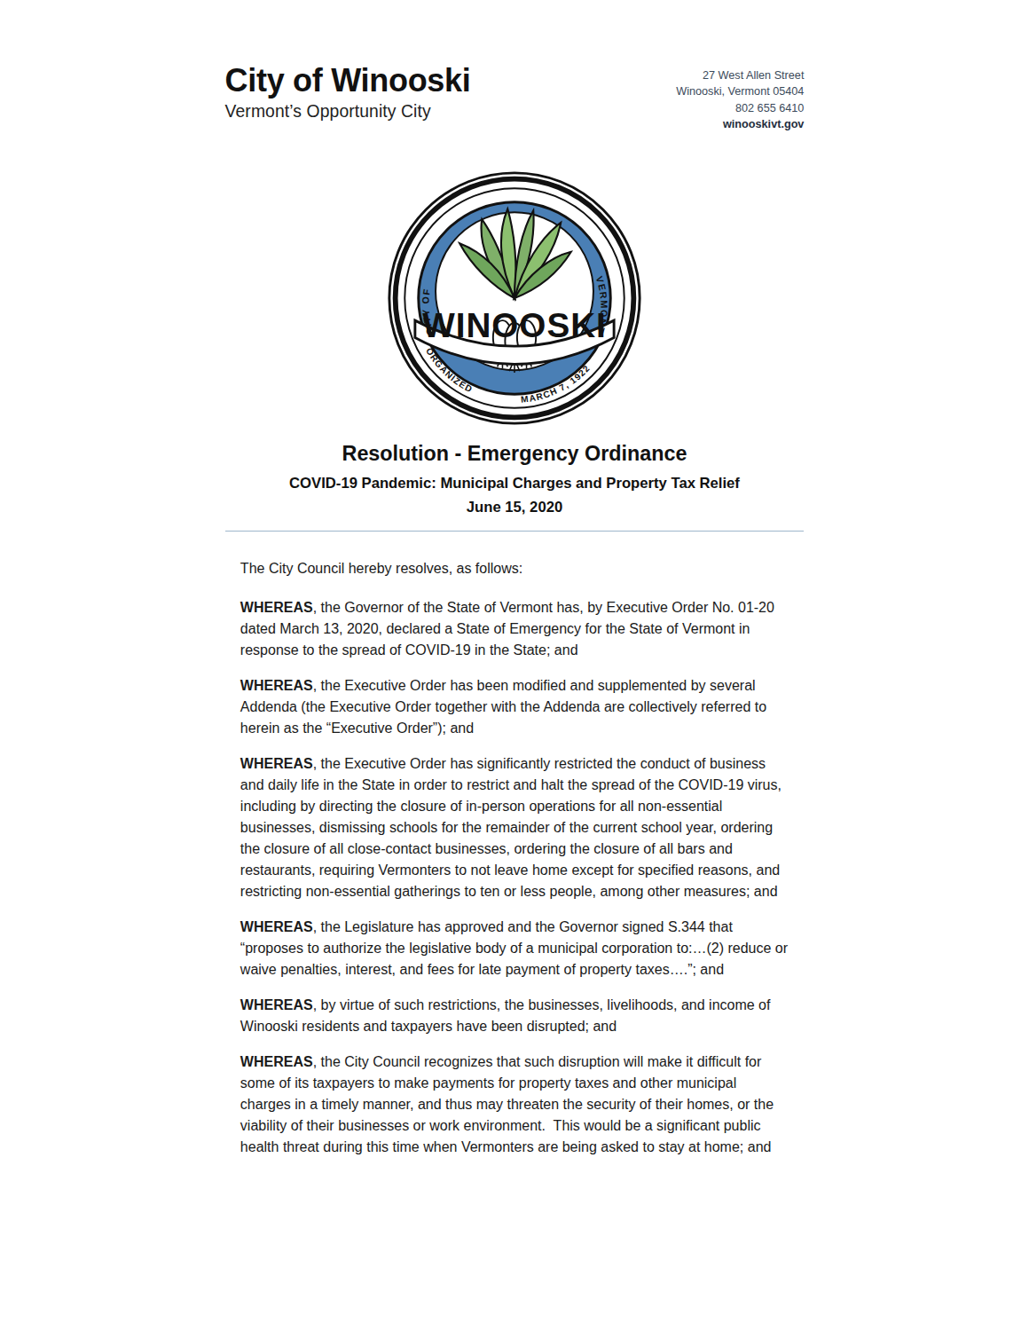City of Winooski
Vermont’s Opportunity City
27 West Allen Street
Winooski, Vermont 05404
802 655 6410
winooskivt.gov
WINOOSKI CITY OF VERMONT ORGANIZED MARCH 7, 1922
Resolution - Emergency Ordinance
COVID-19 Pandemic: Municipal Charges and Property Tax Relief
June 15, 2020
The City Council hereby resolves, as follows:
WHEREAS, the Governor of the State of Vermont has, by Executive Order No. 01-20 dated March 13, 2020, declared a State of Emergency for the State of Vermont in response to the spread of COVID-19 in the State; and
WHEREAS, the Executive Order has been modified and supplemented by several Addenda (the Executive Order together with the Addenda are collectively referred to herein as the “Executive Order”); and
WHEREAS, the Executive Order has significantly restricted the conduct of business and daily life in the State in order to restrict and halt the spread of the COVID-19 virus, including by directing the closure of in-person operations for all non-essential businesses, dismissing schools for the remainder of the current school year, ordering the closure of all close-contact businesses, ordering the closure of all bars and restaurants, requiring Vermonters to not leave home except for specified reasons, and restricting non-essential gatherings to ten or less people, among other measures; and
WHEREAS, the Legislature has approved and the Governor signed S.344 that “proposes to authorize the legislative body of a municipal corporation to:…(2) reduce or waive penalties, interest, and fees for late payment of property taxes….”; and
WHEREAS, by virtue of such restrictions, the businesses, livelihoods, and income of Winooski residents and taxpayers have been disrupted; and
WHEREAS, the City Council recognizes that such disruption will make it difficult for some of its taxpayers to make payments for property taxes and other municipal charges in a timely manner, and thus may threaten the security of their homes, or the viability of their businesses or work environment. This would be a significant public health threat during this time when Vermonters are being asked to stay at home; and